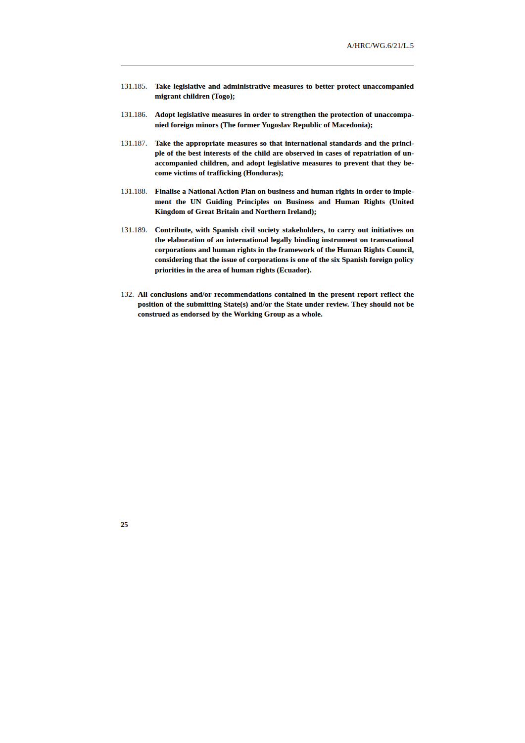A/HRC/WG.6/21/L.5
131.185.
Take legislative and administrative measures to better protect unaccompanied migrant children (Togo);
131.186.
Adopt legislative measures in order to strengthen the protection of unaccompanied foreign minors (The former Yugoslav Republic of Macedonia);
131.187.
Take the appropriate measures so that international standards and the principle of the best interests of the child are observed in cases of repatriation of unaccompanied children, and adopt legislative measures to prevent that they become victims of trafficking (Honduras);
131.188.
Finalise a National Action Plan on business and human rights in order to implement the UN Guiding Principles on Business and Human Rights (United Kingdom of Great Britain and Northern Ireland);
131.189.
Contribute, with Spanish civil society stakeholders, to carry out initiatives on the elaboration of an international legally binding instrument on transnational corporations and human rights in the framework of the Human Rights Council, considering that the issue of corporations is one of the six Spanish foreign policy priorities in the area of human rights (Ecuador).
132.
All conclusions and/or recommendations contained in the present report reflect the position of the submitting State(s) and/or the State under review. They should not be construed as endorsed by the Working Group as a whole.
25